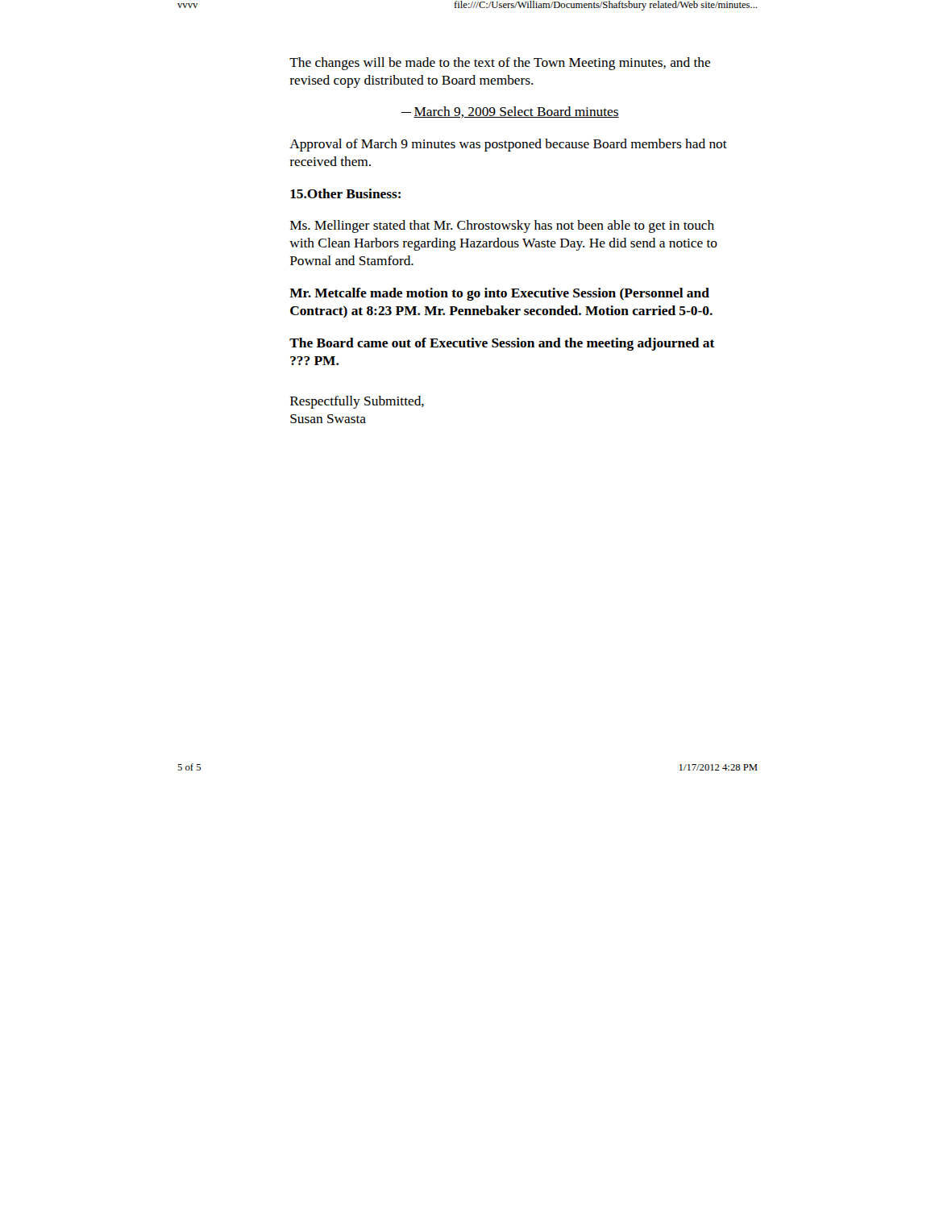vvvv
file:///C:/Users/William/Documents/Shaftsbury related/Web site/minutes...
The changes will be made to the text of the Town Meeting minutes, and the revised copy distributed to Board members.
March 9, 2009 Select Board minutes
Approval of March 9 minutes was postponed because Board members had not received them.
15.Other Business:
Ms. Mellinger stated that Mr. Chrostowsky has not been able to get in touch with Clean Harbors regarding Hazardous Waste Day. He did send a notice to Pownal and Stamford.
Mr. Metcalfe made motion to go into Executive Session (Personnel and Contract) at 8:23 PM. Mr. Pennebaker seconded. Motion carried 5-0-0.
The Board came out of Executive Session and the meeting adjourned at ??? PM.
Respectfully Submitted,
Susan Swasta
5 of 5
1/17/2012 4:28 PM